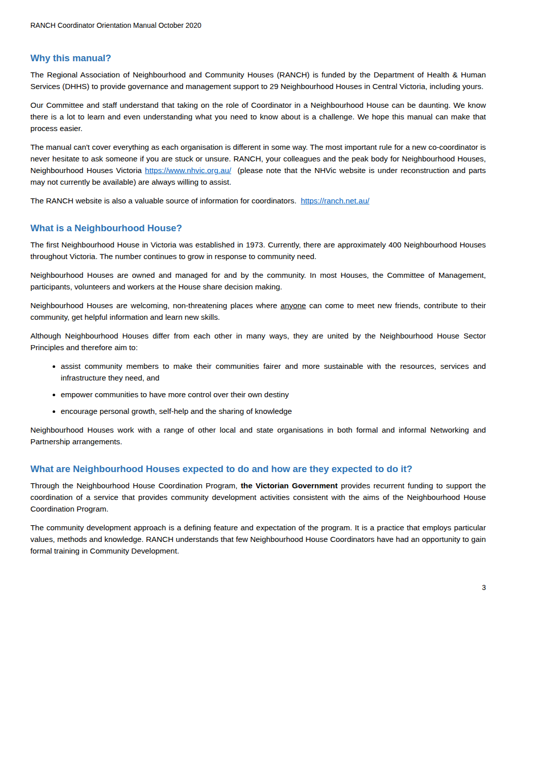RANCH Coordinator Orientation Manual October 2020
Why this manual?
The Regional Association of Neighbourhood and Community Houses (RANCH) is funded by the Department of Health & Human Services (DHHS) to provide governance and management support to 29 Neighbourhood Houses in Central Victoria, including yours.
Our Committee and staff understand that taking on the role of Coordinator in a Neighbourhood House can be daunting. We know there is a lot to learn and even understanding what you need to know about is a challenge. We hope this manual can make that process easier.
The manual can't cover everything as each organisation is different in some way. The most important rule for a new co-coordinator is never hesitate to ask someone if you are stuck or unsure. RANCH, your colleagues and the peak body for Neighbourhood Houses, Neighbourhood Houses Victoria https://www.nhvic.org.au/ (please note that the NHVic website is under reconstruction and parts may not currently be available) are always willing to assist.
The RANCH website is also a valuable source of information for coordinators. https://ranch.net.au/
What is a Neighbourhood House?
The first Neighbourhood House in Victoria was established in 1973. Currently, there are approximately 400 Neighbourhood Houses throughout Victoria. The number continues to grow in response to community need.
Neighbourhood Houses are owned and managed for and by the community. In most Houses, the Committee of Management, participants, volunteers and workers at the House share decision making.
Neighbourhood Houses are welcoming, non-threatening places where anyone can come to meet new friends, contribute to their community, get helpful information and learn new skills.
Although Neighbourhood Houses differ from each other in many ways, they are united by the Neighbourhood House Sector Principles and therefore aim to:
assist community members to make their communities fairer and more sustainable with the resources, services and infrastructure they need, and
empower communities to have more control over their own destiny
encourage personal growth, self-help and the sharing of knowledge
Neighbourhood Houses work with a range of other local and state organisations in both formal and informal Networking and Partnership arrangements.
What are Neighbourhood Houses expected to do and how are they expected to do it?
Through the Neighbourhood House Coordination Program, the Victorian Government provides recurrent funding to support the coordination of a service that provides community development activities consistent with the aims of the Neighbourhood House Coordination Program.
The community development approach is a defining feature and expectation of the program. It is a practice that employs particular values, methods and knowledge. RANCH understands that few Neighbourhood House Coordinators have had an opportunity to gain formal training in Community Development.
3